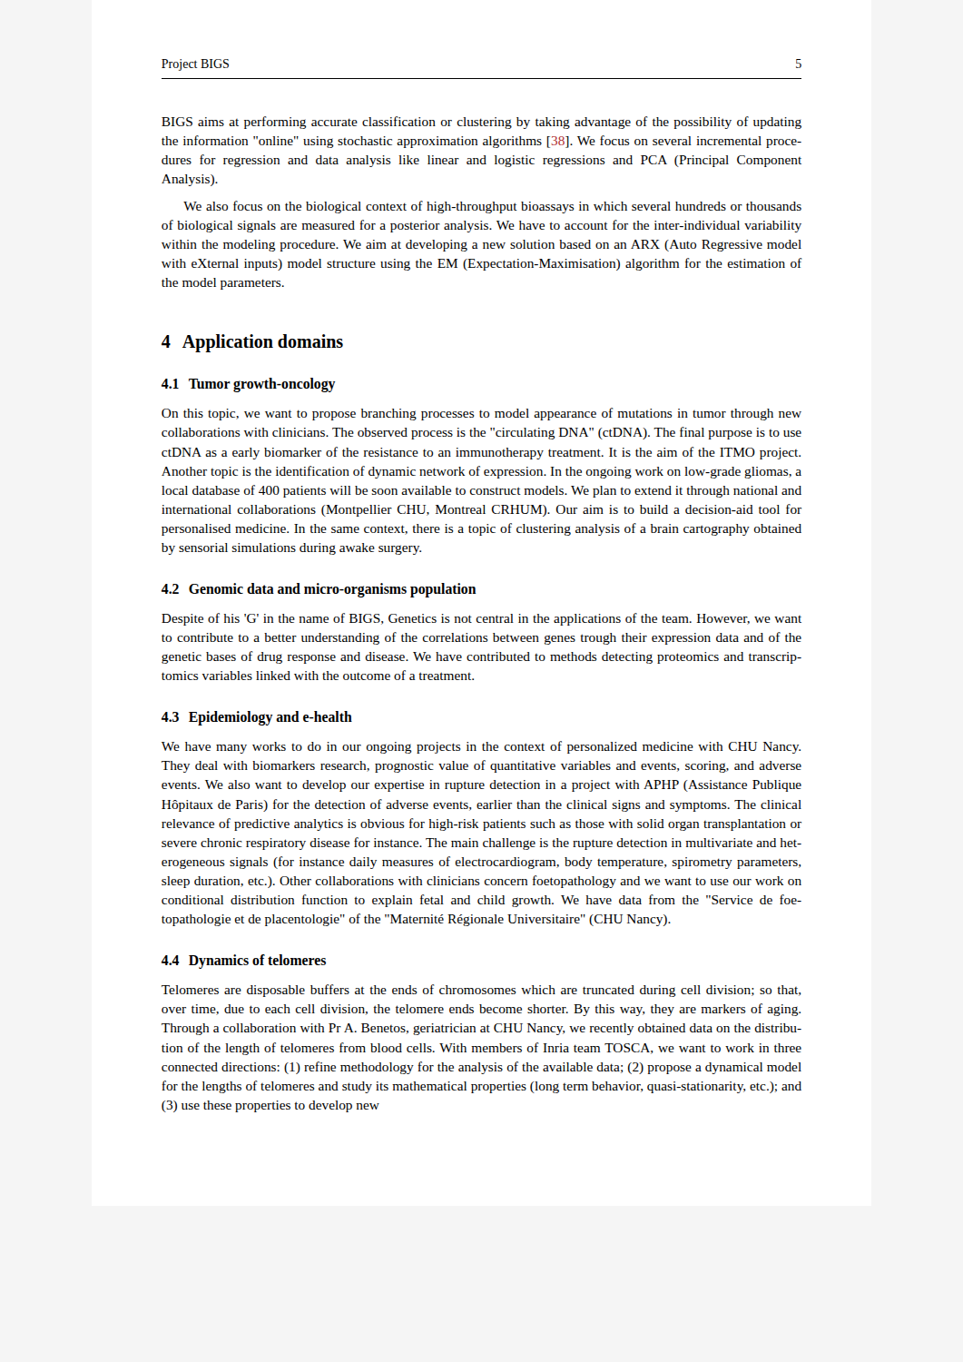Project BIGS 5
BIGS aims at performing accurate classification or clustering by taking advantage of the possibility of updating the information "online" using stochastic approximation algorithms [38]. We focus on several incremental procedures for regression and data analysis like linear and logistic regressions and PCA (Principal Component Analysis).
We also focus on the biological context of high-throughput bioassays in which several hundreds or thousands of biological signals are measured for a posterior analysis. We have to account for the inter-individual variability within the modeling procedure. We aim at developing a new solution based on an ARX (Auto Regressive model with eXternal inputs) model structure using the EM (Expectation-Maximisation) algorithm for the estimation of the model parameters.
4 Application domains
4.1 Tumor growth-oncology
On this topic, we want to propose branching processes to model appearance of mutations in tumor through new collaborations with clinicians. The observed process is the "circulating DNA" (ctDNA). The final purpose is to use ctDNA as a early biomarker of the resistance to an immunotherapy treatment. It is the aim of the ITMO project. Another topic is the identification of dynamic network of expression. In the ongoing work on low-grade gliomas, a local database of 400 patients will be soon available to construct models. We plan to extend it through national and international collaborations (Montpellier CHU, Montreal CRHUM). Our aim is to build a decision-aid tool for personalised medicine. In the same context, there is a topic of clustering analysis of a brain cartography obtained by sensorial simulations during awake surgery.
4.2 Genomic data and micro-organisms population
Despite of his 'G' in the name of BIGS, Genetics is not central in the applications of the team. However, we want to contribute to a better understanding of the correlations between genes trough their expression data and of the genetic bases of drug response and disease. We have contributed to methods detecting proteomics and transcriptomics variables linked with the outcome of a treatment.
4.3 Epidemiology and e-health
We have many works to do in our ongoing projects in the context of personalized medicine with CHU Nancy. They deal with biomarkers research, prognostic value of quantitative variables and events, scoring, and adverse events. We also want to develop our expertise in rupture detection in a project with APHP (Assistance Publique Hôpitaux de Paris) for the detection of adverse events, earlier than the clinical signs and symptoms. The clinical relevance of predictive analytics is obvious for high-risk patients such as those with solid organ transplantation or severe chronic respiratory disease for instance. The main challenge is the rupture detection in multivariate and heterogeneous signals (for instance daily measures of electrocardiogram, body temperature, spirometry parameters, sleep duration, etc.). Other collaborations with clinicians concern foetopathology and we want to use our work on conditional distribution function to explain fetal and child growth. We have data from the "Service de foetopathologie et de placentologie" of the "Maternité Régionale Universitaire" (CHU Nancy).
4.4 Dynamics of telomeres
Telomeres are disposable buffers at the ends of chromosomes which are truncated during cell division; so that, over time, due to each cell division, the telomere ends become shorter. By this way, they are markers of aging. Through a collaboration with Pr A. Benetos, geriatrician at CHU Nancy, we recently obtained data on the distribution of the length of telomeres from blood cells. With members of Inria team TOSCA, we want to work in three connected directions: (1) refine methodology for the analysis of the available data; (2) propose a dynamical model for the lengths of telomeres and study its mathematical properties (long term behavior, quasi-stationarity, etc.); and (3) use these properties to develop new